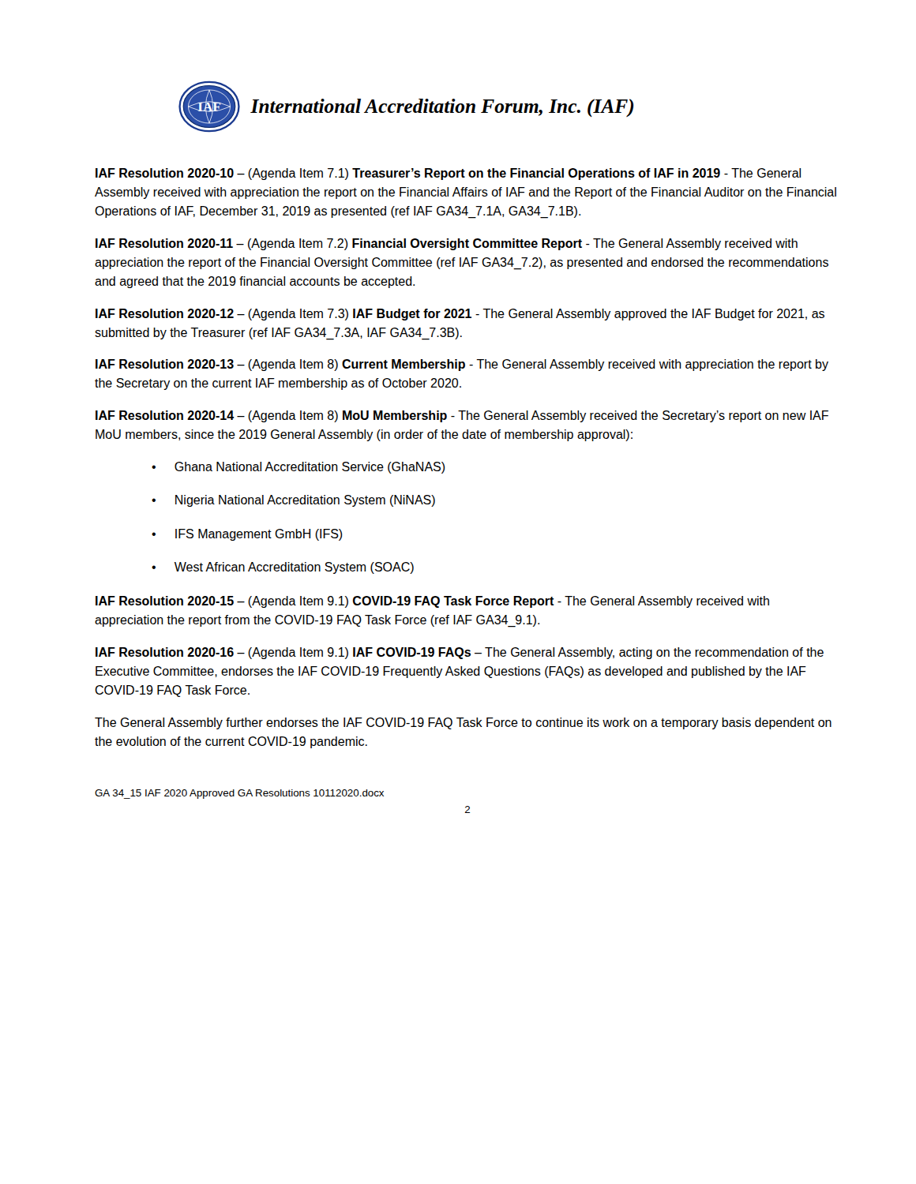IAF
International Accreditation Forum, Inc. (IAF)
IAF Resolution 2020-10 – (Agenda Item 7.1) Treasurer’s Report on the Financial Operations of IAF in 2019 - The General Assembly received with appreciation the report on the Financial Affairs of IAF and the Report of the Financial Auditor on the Financial Operations of IAF, December 31, 2019 as presented (ref IAF GA34_7.1A, GA34_7.1B).
IAF Resolution 2020-11 – (Agenda Item 7.2) Financial Oversight Committee Report - The General Assembly received with appreciation the report of the Financial Oversight Committee (ref IAF GA34_7.2), as presented and endorsed the recommendations and agreed that the 2019 financial accounts be accepted.
IAF Resolution 2020-12 – (Agenda Item 7.3) IAF Budget for 2021 - The General Assembly approved the IAF Budget for 2021, as submitted by the Treasurer (ref IAF GA34_7.3A, IAF GA34_7.3B).
IAF Resolution 2020-13 – (Agenda Item 8) Current Membership - The General Assembly received with appreciation the report by the Secretary on the current IAF membership as of October 2020.
IAF Resolution 2020-14 – (Agenda Item 8) MoU Membership - The General Assembly received the Secretary’s report on new IAF MoU members, since the 2019 General Assembly (in order of the date of membership approval):
Ghana National Accreditation Service (GhaNAS)
Nigeria National Accreditation System (NiNAS)
IFS Management GmbH (IFS)
West African Accreditation System (SOAC)
IAF Resolution 2020-15 – (Agenda Item 9.1) COVID-19 FAQ Task Force Report - The General Assembly received with appreciation the report from the COVID-19 FAQ Task Force (ref IAF GA34_9.1).
IAF Resolution 2020-16 – (Agenda Item 9.1) IAF COVID-19 FAQs – The General Assembly, acting on the recommendation of the Executive Committee, endorses the IAF COVID-19 Frequently Asked Questions (FAQs) as developed and published by the IAF COVID-19 FAQ Task Force.
The General Assembly further endorses the IAF COVID-19 FAQ Task Force to continue its work on a temporary basis dependent on the evolution of the current COVID-19 pandemic.
GA 34_15 IAF 2020 Approved GA Resolutions 10112020.docx
2